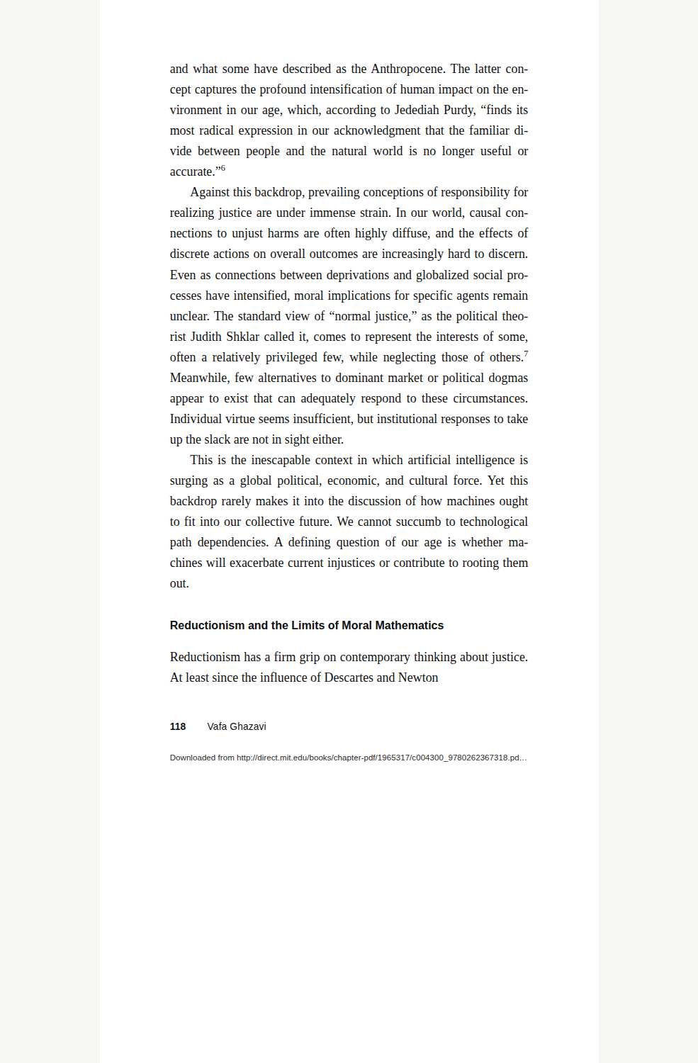and what some have described as the Anthropocene. The latter concept captures the profound intensification of human impact on the environment in our age, which, according to Jedediah Purdy, “finds its most radical expression in our acknowledgment that the familiar divide between people and the natural world is no longer useful or accurate.”6
Against this backdrop, prevailing conceptions of responsibility for realizing justice are under immense strain. In our world, causal connections to unjust harms are often highly diffuse, and the effects of discrete actions on overall outcomes are increasingly hard to discern. Even as connections between deprivations and globalized social processes have intensified, moral implications for specific agents remain unclear. The standard view of “normal justice,” as the political theorist Judith Shklar called it, comes to represent the interests of some, often a relatively privileged few, while neglecting those of others.7 Meanwhile, few alternatives to dominant market or political dogmas appear to exist that can adequately respond to these circumstances. Individual virtue seems insufficient, but institutional responses to take up the slack are not in sight either.
This is the inescapable context in which artificial intelligence is surging as a global political, economic, and cultural force. Yet this backdrop rarely makes it into the discussion of how machines ought to fit into our collective future. We cannot succumb to technological path dependencies. A defining question of our age is whether machines will exacerbate current injustices or contribute to rooting them out.
Reductionism and the Limits of Moral Mathematics
Reductionism has a firm grip on contemporary thinking about justice. At least since the influence of Descartes and Newton
118 Vafa Ghazavi
Downloaded from http://direct.mit.edu/books/chapter-pdf/1965317/c004300_9780262367318.pdf by guest on 01 July 2022